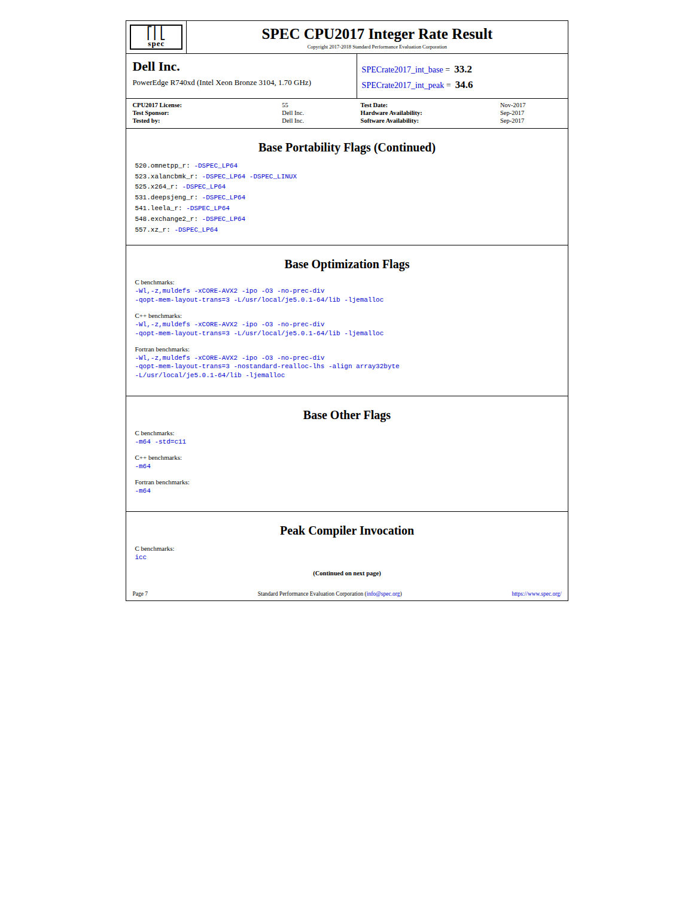⎡⎢⎣
spec
SPEC CPU2017 Integer Rate Result
Copyright 2017-2018 Standard Performance Evaluation Corporation
Dell Inc.
PowerEdge R740xd (Intel Xeon Bronze 3104, 1.70 GHz)
SPECrate2017_int_base = 33.2
SPECrate2017_int_peak = 34.6
| CPU2017 License: | 55 |
| Test Sponsor: | Dell Inc. |
| Tested by: | Dell Inc. |
| Test Date: | Nov-2017 |
| Hardware Availability: | Sep-2017 |
| Software Availability: | Sep-2017 |
Base Portability Flags (Continued)
520.omnetpp_r: -DSPEC_LP64
523.xalancbmk_r: -DSPEC_LP64 -DSPEC_LINUX
525.x264_r: -DSPEC_LP64
531.deepsjeng_r: -DSPEC_LP64
541.leela_r: -DSPEC_LP64
548.exchange2_r: -DSPEC_LP64
557.xz_r: -DSPEC_LP64
Base Optimization Flags
C benchmarks:
-Wl,-z,muldefs -xCORE-AVX2 -ipo -O3 -no-prec-div
-qopt-mem-layout-trans=3 -L/usr/local/je5.0.1-64/lib -ljemalloc
C++ benchmarks:
-Wl,-z,muldefs -xCORE-AVX2 -ipo -O3 -no-prec-div
-qopt-mem-layout-trans=3 -L/usr/local/je5.0.1-64/lib -ljemalloc
Fortran benchmarks:
-Wl,-z,muldefs -xCORE-AVX2 -ipo -O3 -no-prec-div
-qopt-mem-layout-trans=3 -nostandard-realloc-lhs -align array32byte
-L/usr/local/je5.0.1-64/lib -ljemalloc
Base Other Flags
C benchmarks:
-m64 -std=c11
C++ benchmarks:
-m64
Fortran benchmarks:
-m64
Peak Compiler Invocation
C benchmarks:
icc
(Continued on next page)
Page 7
Standard Performance Evaluation Corporation (info@spec.org)
https://www.spec.org/